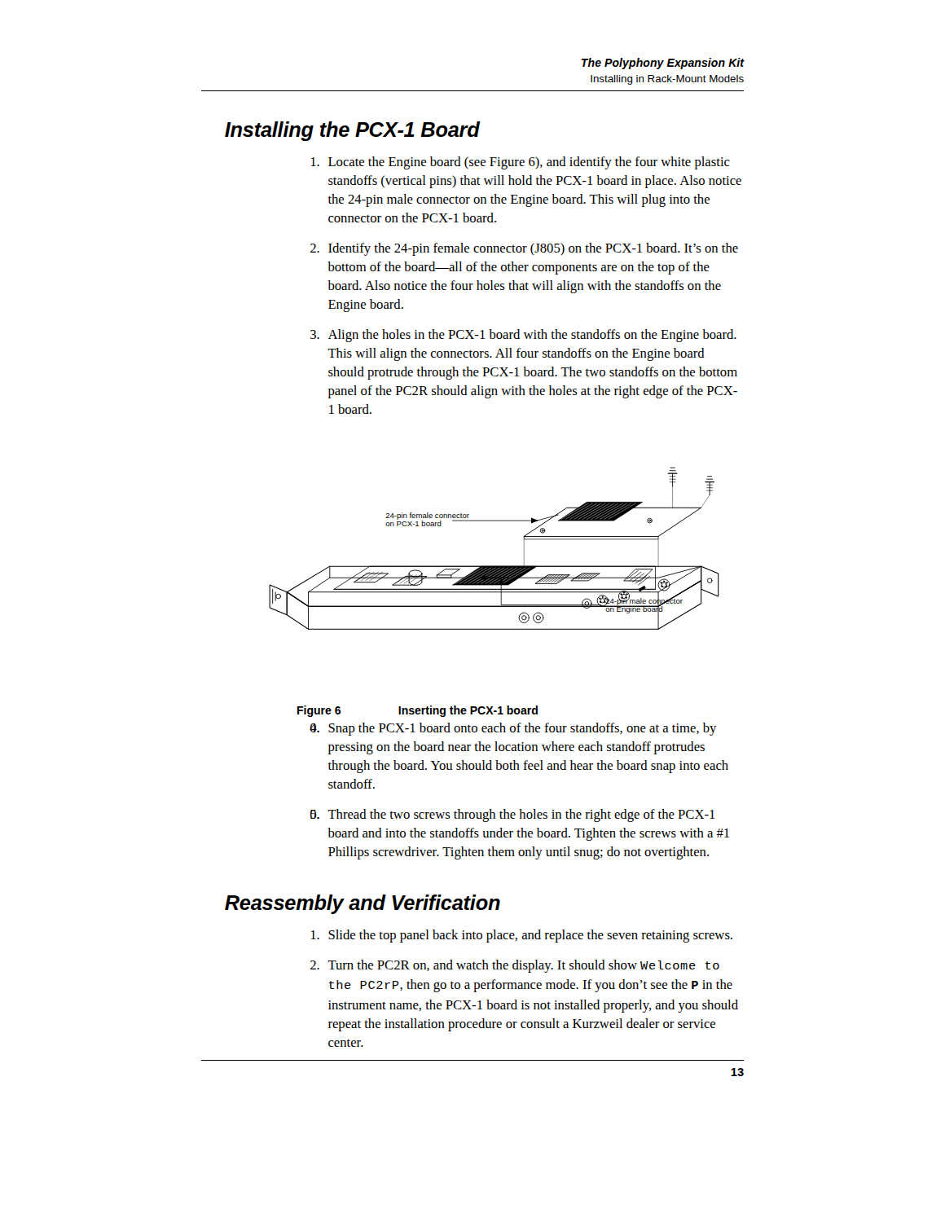The Polyphony Expansion Kit
Installing in Rack-Mount Models
Installing the PCX-1 Board
Locate the Engine board (see Figure 6), and identify the four white plastic standoffs (vertical pins) that will hold the PCX-1 board in place. Also notice the 24-pin male connector on the Engine board. This will plug into the connector on the PCX-1 board.
Identify the 24-pin female connector (J805) on the PCX-1 board. It’s on the bottom of the board—all of the other components are on the top of the board. Also notice the four holes that will align with the standoffs on the Engine board.
Align the holes in the PCX-1 board with the standoffs on the Engine board. This will align the connectors. All four standoffs on the Engine board should protrude through the PCX-1 board. The two standoffs on the bottom panel of the PC2R should align with the holes at the right edge of the PCX-1 board.
24-pin female connector on PCX-1 board 24-pin male connector on Engine board
Figure 6 Inserting the PCX-1 board
4. Snap the PCX-1 board onto each of the four standoffs, one at a time, by pressing on the board near the location where each standoff protrudes through the board. You should both feel and hear the board snap into each standoff.
5. Thread the two screws through the holes in the right edge of the PCX-1 board and into the standoffs under the board. Tighten the screws with a #1 Phillips screwdriver. Tighten them only until snug; do not overtighten.
Reassembly and Verification
Slide the top panel back into place, and replace the seven retaining screws.
Turn the PC2R on, and watch the display. It should show Welcome to the PC2rP, then go to a performance mode. If you don’t see the P in the instrument name, the PCX-1 board is not installed properly, and you should repeat the installation procedure or consult a Kurzweil dealer or service center.
13